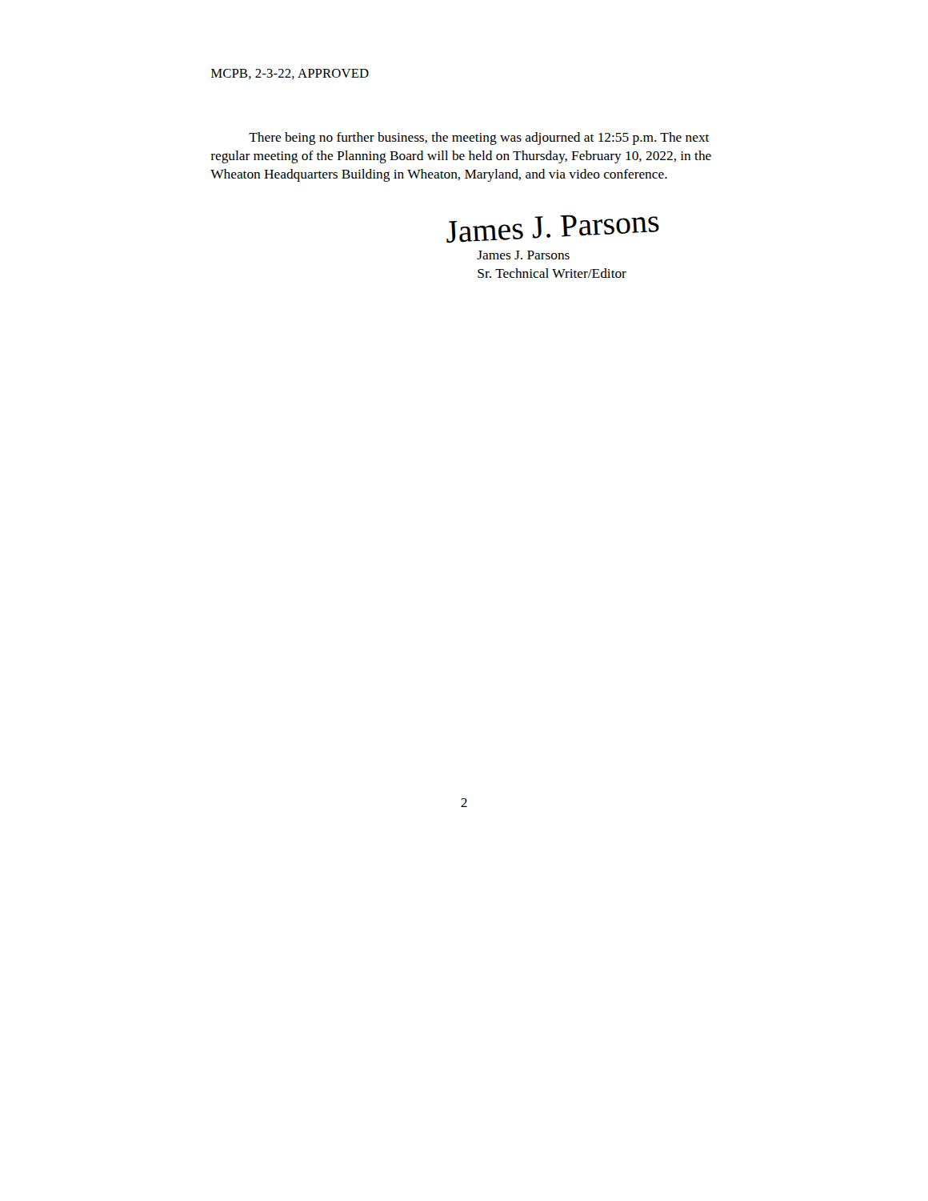MCPB, 2-3-22, APPROVED
There being no further business, the meeting was adjourned at 12:55 p.m. The next regular meeting of the Planning Board will be held on Thursday, February 10, 2022, in the Wheaton Headquarters Building in Wheaton, Maryland, and via video conference.
James J. Parsons
James J. Parsons
Sr. Technical Writer/Editor
2